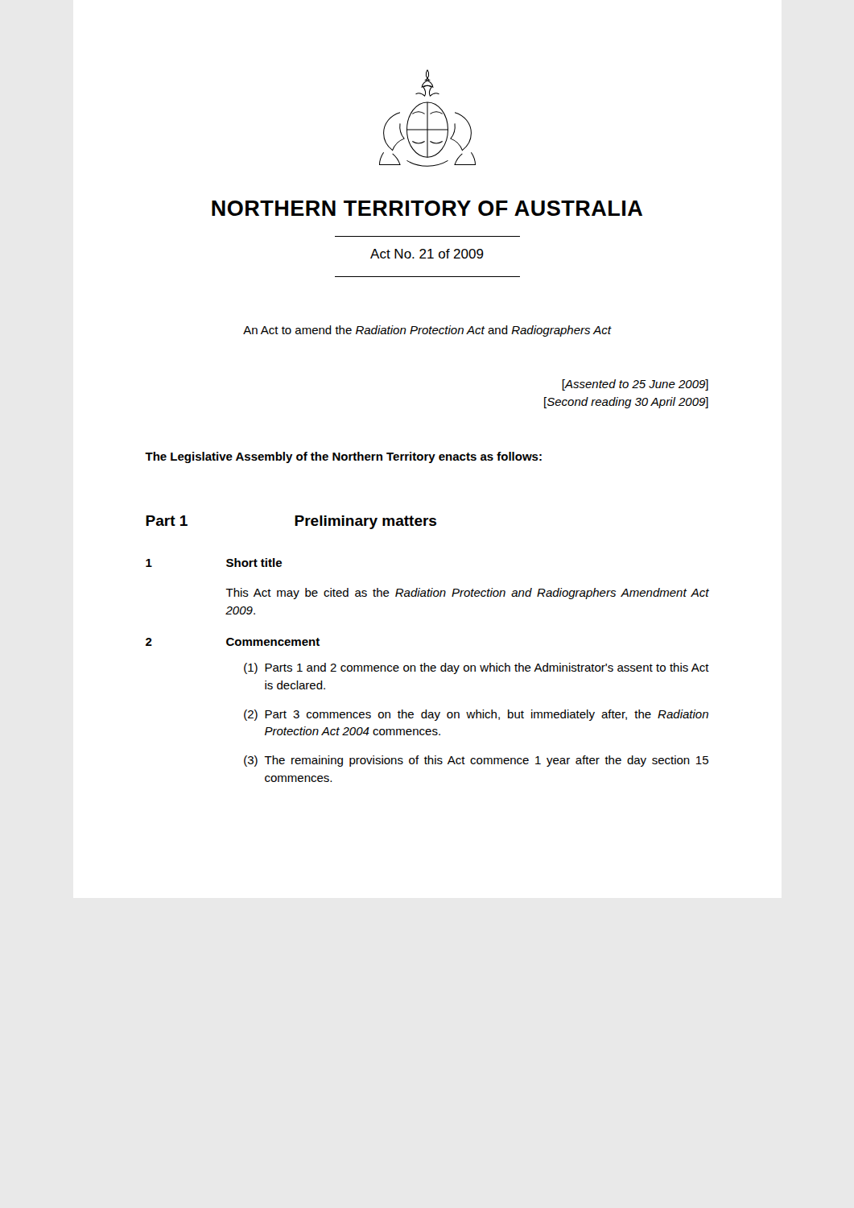NORTHERN TERRITORY OF AUSTRALIA
Act No. 21 of 2009
An Act to amend the Radiation Protection Act and Radiographers Act
[Assented to 25 June 2009]
[Second reading 30 April 2009]
The Legislative Assembly of the Northern Territory enacts as follows:
Part 1 Preliminary matters
1 Short title
This Act may be cited as the Radiation Protection and Radiographers Amendment Act 2009.
2 Commencement
(1) Parts 1 and 2 commence on the day on which the Administrator's assent to this Act is declared.
(2) Part 3 commences on the day on which, but immediately after, the Radiation Protection Act 2004 commences.
(3) The remaining provisions of this Act commence 1 year after the day section 15 commences.